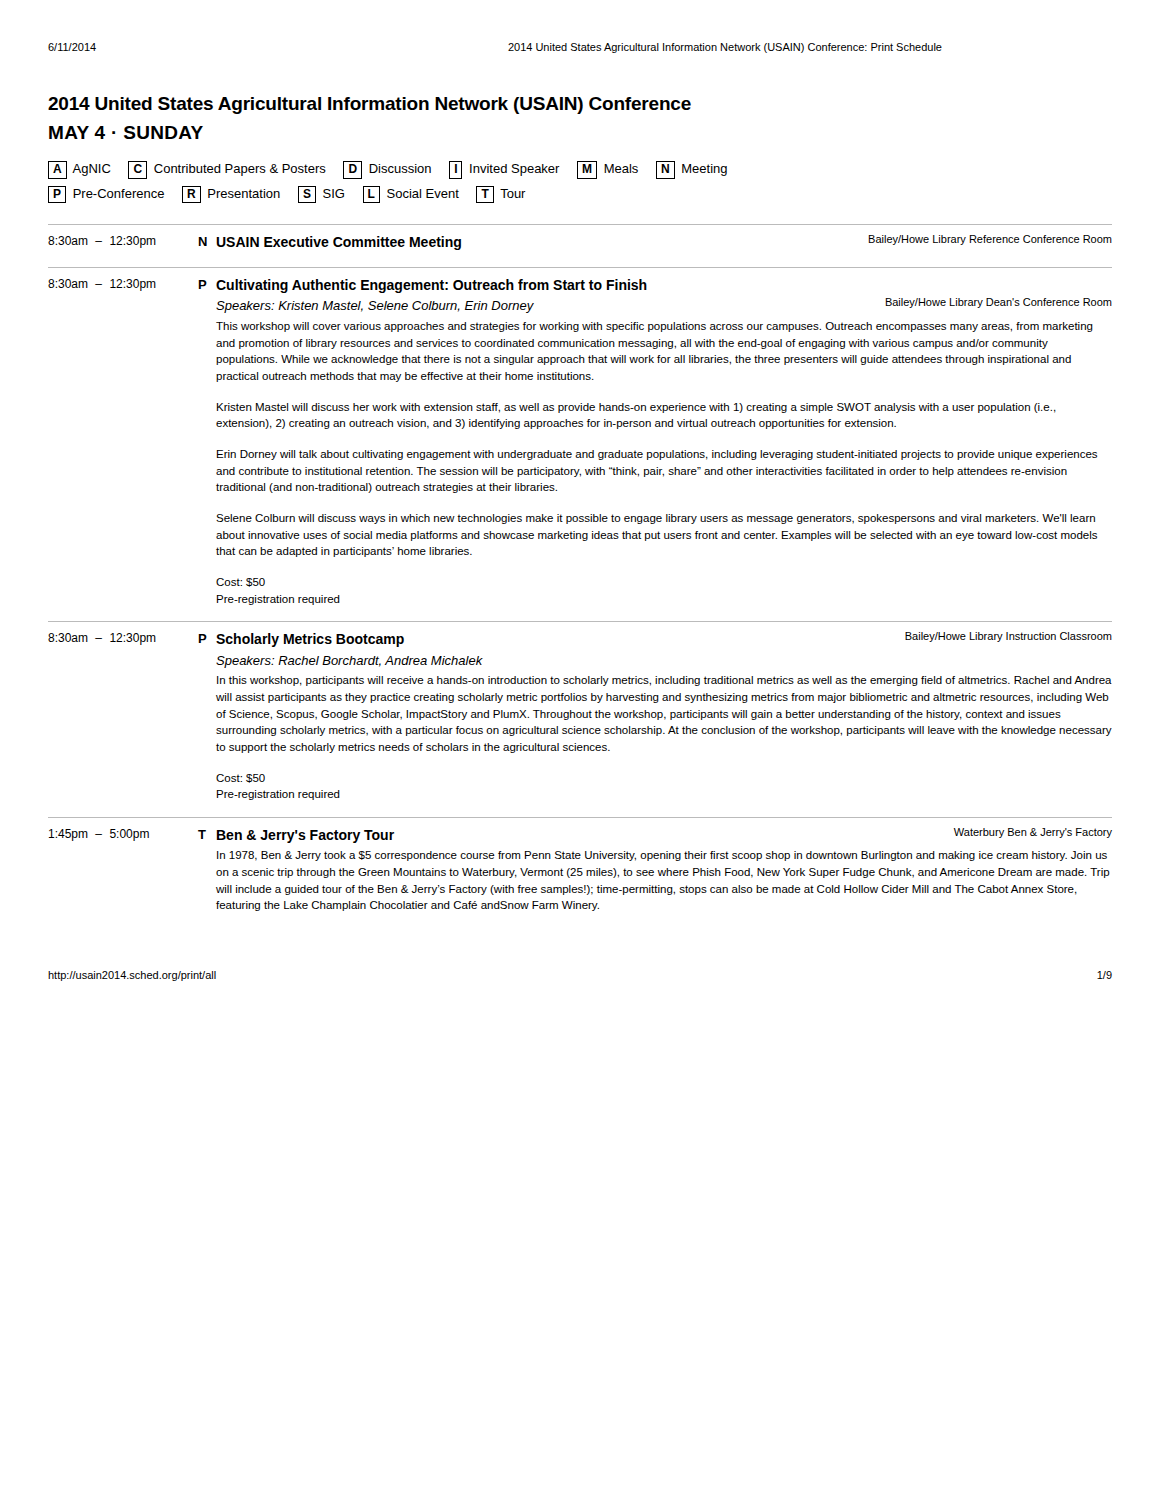6/11/2014
2014 United States Agricultural Information Network (USAIN) Conference: Print Schedule
2014 United States Agricultural Information Network (USAIN) Conference
MAY 4 · SUNDAY
A AgNIC C Contributed Papers & Posters D Discussion I Invited Speaker M Meals N Meeting
P Pre-Conference R Presentation S SIG L Social Event T Tour
8:30am – 12:30pm
N
Bailey/Howe Library Reference Conference Room
USAIN Executive Committee Meeting
8:30am – 12:30pm
P
Cultivating Authentic Engagement: Outreach from Start to Finish
Bailey/Howe Library Dean's Conference Room
Speakers: Kristen Mastel, Selene Colburn, Erin Dorney
This workshop will cover various approaches and strategies for working with specific populations across our campuses. Outreach encompasses many areas, from marketing and promotion of library resources and services to coordinated communication messaging, all with the end-goal of engaging with various campus and/or community populations. While we acknowledge that there is not a singular approach that will work for all libraries, the three presenters will guide attendees through inspirational and practical outreach methods that may be effective at their home institutions.
Kristen Mastel will discuss her work with extension staff, as well as provide hands-on experience with 1) creating a simple SWOT analysis with a user population (i.e., extension), 2) creating an outreach vision, and 3) identifying approaches for in-person and virtual outreach opportunities for extension.
Erin Dorney will talk about cultivating engagement with undergraduate and graduate populations, including leveraging student-initiated projects to provide unique experiences and contribute to institutional retention. The session will be participatory, with “think, pair, share” and other interactivities facilitated in order to help attendees re-envision traditional (and non-traditional) outreach strategies at their libraries.
Selene Colburn will discuss ways in which new technologies make it possible to engage library users as message generators, spokespersons and viral marketers. We'll learn about innovative uses of social media platforms and showcase marketing ideas that put users front and center. Examples will be selected with an eye toward low-cost models that can be adapted in participants’ home libraries.
Cost: $50
Pre-registration required
8:30am – 12:30pm
P
Bailey/Howe Library Instruction Classroom
Scholarly Metrics Bootcamp
Speakers: Rachel Borchardt, Andrea Michalek
In this workshop, participants will receive a hands-on introduction to scholarly metrics, including traditional metrics as well as the emerging field of altmetrics. Rachel and Andrea will assist participants as they practice creating scholarly metric portfolios by harvesting and synthesizing metrics from major bibliometric and altmetric resources, including Web of Science, Scopus, Google Scholar, ImpactStory and PlumX. Throughout the workshop, participants will gain a better understanding of the history, context and issues surrounding scholarly metrics, with a particular focus on agricultural science scholarship. At the conclusion of the workshop, participants will leave with the knowledge necessary to support the scholarly metrics needs of scholars in the agricultural sciences.
Cost: $50
Pre-registration required
1:45pm – 5:00pm
T
Waterbury Ben & Jerry's Factory
Ben & Jerry's Factory Tour
In 1978, Ben & Jerry took a $5 correspondence course from Penn State University, opening their first scoop shop in downtown Burlington and making ice cream history. Join us on a scenic trip through the Green Mountains to Waterbury, Vermont (25 miles), to see where Phish Food, New York Super Fudge Chunk, and Americone Dream are made. Trip will include a guided tour of the Ben & Jerry’s Factory (with free samples!); time-permitting, stops can also be made at Cold Hollow Cider Mill and The Cabot Annex Store, featuring the Lake Champlain Chocolatier and Café andSnow Farm Winery.
http://usain2014.sched.org/print/all
1/9